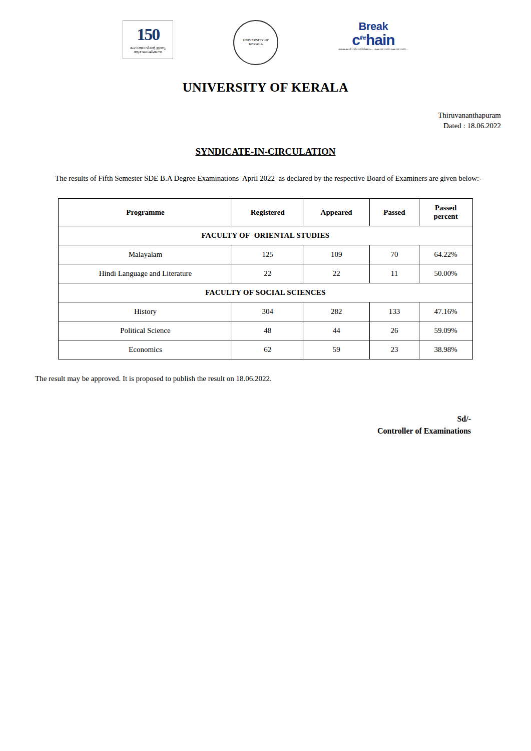150
മഹാത്മാവിന്റെ ഇന്ത്യ
ആഘോഷിക്കുന്നു
UNIVERSITY OF KERALA
Break
cthehain
കൈകൾ വിടാതിരിക്കാം... കൊറോണ കൊറോണ...
UNIVERSITY OF KERALA
Thiruvananthapuram
Dated : 18.06.2022
SYNDICATE-IN-CIRCULATION
The results of Fifth Semester SDE B.A Degree Examinations April 2022 as declared by the respective Board of Examiners are given below:-
| Programme | Registered | Appeared | Passed | Passed percent |
| --- | --- | --- | --- | --- |
| FACULTY OF ORIENTAL STUDIES |
| Malayalam | 125 | 109 | 70 | 64.22% |
| Hindi Language and Literature | 22 | 22 | 11 | 50.00% |
| FACULTY OF SOCIAL SCIENCES |
| History | 304 | 282 | 133 | 47.16% |
| Political Science | 48 | 44 | 26 | 59.09% |
| Economics | 62 | 59 | 23 | 38.98% |
The result may be approved. It is proposed to publish the result on 18.06.2022.
Sd/-
Controller of Examinations